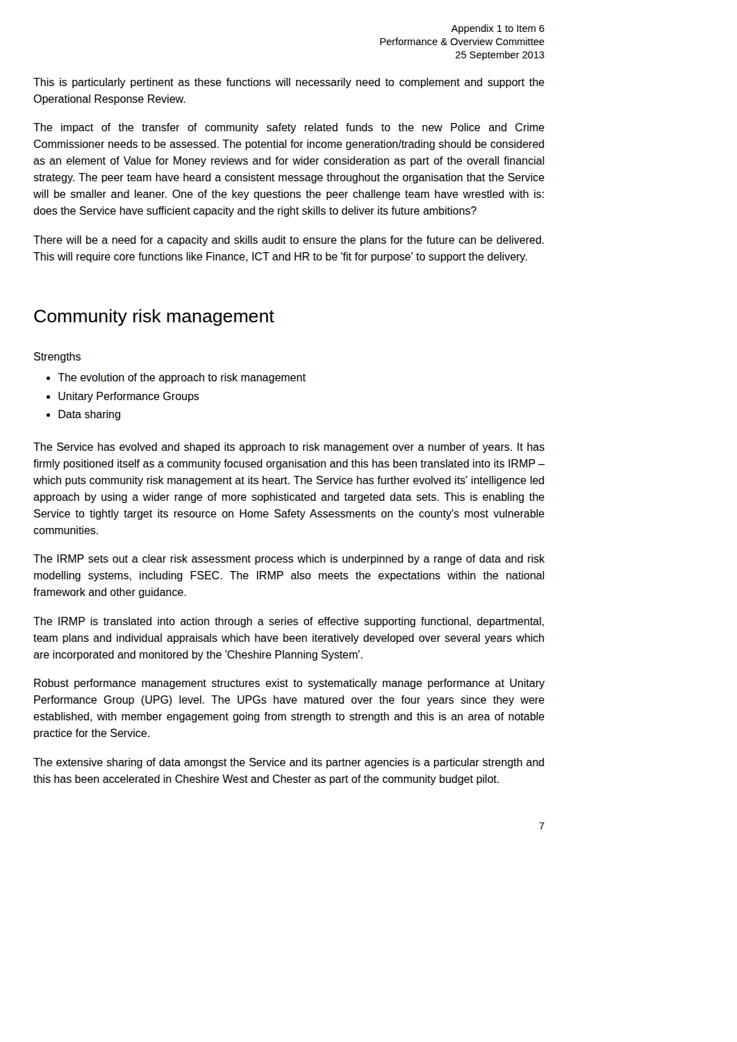Appendix 1 to Item 6
Performance & Overview Committee
25 September 2013
This is particularly pertinent as these functions will necessarily need to complement and support the Operational Response Review.
The impact of the transfer of community safety related funds to the new Police and Crime Commissioner needs to be assessed. The potential for income generation/trading should be considered as an element of Value for Money reviews and for wider consideration as part of the overall financial strategy. The peer team have heard a consistent message throughout the organisation that the Service will be smaller and leaner. One of the key questions the peer challenge team have wrestled with is: does the Service have sufficient capacity and the right skills to deliver its future ambitions?
There will be a need for a capacity and skills audit to ensure the plans for the future can be delivered. This will require core functions like Finance, ICT and HR to be 'fit for purpose' to support the delivery.
Community risk management
Strengths
The evolution of the approach to risk management
Unitary Performance Groups
Data sharing
The Service has evolved and shaped its approach to risk management over a number of years. It has firmly positioned itself as a community focused organisation and this has been translated into its IRMP – which puts community risk management at its heart. The Service has further evolved its' intelligence led approach by using a wider range of more sophisticated and targeted data sets. This is enabling the Service to tightly target its resource on Home Safety Assessments on the county's most vulnerable communities.
The IRMP sets out a clear risk assessment process which is underpinned by a range of data and risk modelling systems, including FSEC. The IRMP also meets the expectations within the national framework and other guidance.
The IRMP is translated into action through a series of effective supporting functional, departmental, team plans and individual appraisals which have been iteratively developed over several years which are incorporated and monitored by the 'Cheshire Planning System'.
Robust performance management structures exist to systematically manage performance at Unitary Performance Group (UPG) level. The UPGs have matured over the four years since they were established, with member engagement going from strength to strength and this is an area of notable practice for the Service.
The extensive sharing of data amongst the Service and its partner agencies is a particular strength and this has been accelerated in Cheshire West and Chester as part of the community budget pilot.
7